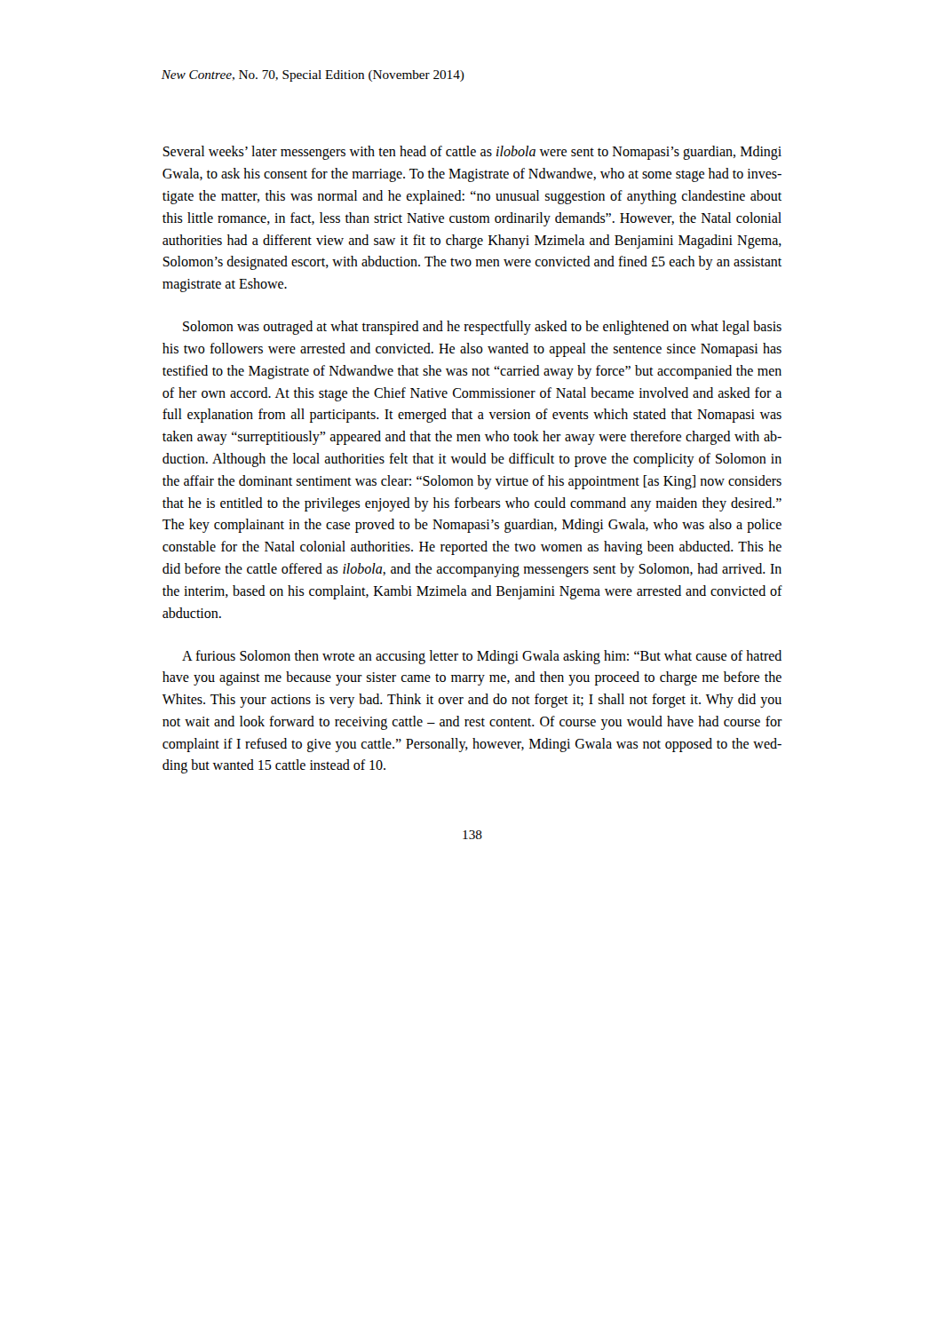New Contree, No. 70, Special Edition (November 2014)
Several weeks’ later messengers with ten head of cattle as ilobola were sent to Nomapasi’s guardian, Mdingi Gwala, to ask his consent for the marriage. To the Magistrate of Ndwandwe, who at some stage had to investigate the matter, this was normal and he explained: “no unusual suggestion of anything clandestine about this little romance, in fact, less than strict Native custom ordinarily demands”. However, the Natal colonial authorities had a different view and saw it fit to charge Khanyi Mzimela and Benjamini Magadini Ngema, Solomon’s designated escort, with abduction. The two men were convicted and fined £5 each by an assistant magistrate at Eshowe.
Solomon was outraged at what transpired and he respectfully asked to be enlightened on what legal basis his two followers were arrested and convicted. He also wanted to appeal the sentence since Nomapasi has testified to the Magistrate of Ndwandwe that she was not “carried away by force” but accompanied the men of her own accord. At this stage the Chief Native Commissioner of Natal became involved and asked for a full explanation from all participants. It emerged that a version of events which stated that Nomapasi was taken away “surreptitiously” appeared and that the men who took her away were therefore charged with abduction. Although the local authorities felt that it would be difficult to prove the complicity of Solomon in the affair the dominant sentiment was clear: “Solomon by virtue of his appointment [as King] now considers that he is entitled to the privileges enjoyed by his forbears who could command any maiden they desired.” The key complainant in the case proved to be Nomapasi’s guardian, Mdingi Gwala, who was also a police constable for the Natal colonial authorities. He reported the two women as having been abducted. This he did before the cattle offered as ilobola, and the accompanying messengers sent by Solomon, had arrived. In the interim, based on his complaint, Kambi Mzimela and Benjamini Ngema were arrested and convicted of abduction.
A furious Solomon then wrote an accusing letter to Mdingi Gwala asking him: “But what cause of hatred have you against me because your sister came to marry me, and then you proceed to charge me before the Whites. This your actions is very bad. Think it over and do not forget it; I shall not forget it. Why did you not wait and look forward to receiving cattle – and rest content. Of course you would have had course for complaint if I refused to give you cattle.” Personally, however, Mdingi Gwala was not opposed to the wedding but wanted 15 cattle instead of 10.
138